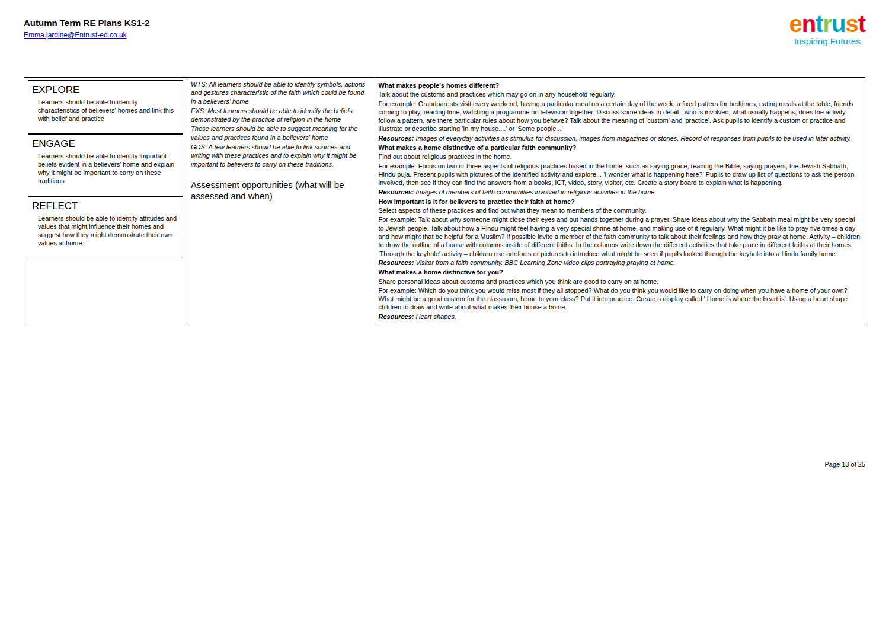Autumn Term RE Plans KS1-2
Emma.jardine@Entrust-ed.co.uk
entrust
Inspiring Futures
| EXPLORE Learners should be able to identify characteristics of believers' homes and link this with belief and practice ENGAGE Learners should be able to identify important beliefs evident in a believers' home and explain why it might be important to carry on these traditions REFLECT Learners should be able to identify attitudes and values that might influence their homes and suggest how they might demonstrate their own values at home. | WTS: All learners should be able to identify symbols, actions and gestures characteristic of the faith which could be found in a believers' home EXS: Most learners should be able to identify the beliefs demonstrated by the practice of religion in the home These learners should be able to suggest meaning for the values and practices found in a believers' home GDS: A few learners should be able to link sources and writing with these practices and to explain why it might be important to believers to carry on these traditions. Assessment opportunities (what will be assessed and when) | What makes people's homes different? Talk about the customs and practices which may go on in any household regularly. For example: Grandparents visit every weekend, having a particular meal on a certain day of the week, a fixed pattern for bedtimes, eating meals at the table, friends coming to play, reading time, watching a programme on television together. Discuss some ideas in detail - who is involved, what usually happens, does the activity follow a pattern, are there particular rules about how you behave? Talk about the meaning of 'custom' and 'practice'. Ask pupils to identify a custom or practice and illustrate or describe starting 'In my house....' or 'Some people...' Resources: Images of everyday activities as stimulus for discussion, images from magazines or stories. Record of responses from pupils to be used in later activity. What makes a home distinctive of a particular faith community? Find out about religious practices in the home. For example: Focus on two or three aspects of religious practices based in the home, such as saying grace, reading the Bible, saying prayers, the Jewish Sabbath, Hindu puja. Present pupils with pictures of the identified activity and explore... 'I wonder what is happening here?' Pupils to draw up list of questions to ask the person involved, then see if they can find the answers from a books, ICT, video, story, visitor, etc. Create a story board to explain what is happening. Resources: Images of members of faith communities involved in religious activities in the home. How important is it for believers to practice their faith at home? Select aspects of these practices and find out what they mean to members of the community. For example: Talk about why someone might close their eyes and put hands together during a prayer. Share ideas about why the Sabbath meal might be very special to Jewish people. Talk about how a Hindu might feel having a very special shrine at home, and making use of it regularly. What might it be like to pray five times a day and how might that be helpful for a Muslim? If possible invite a member of the faith community to talk about their feelings and how they pray at home. Activity – children to draw the outline of a house with columns inside of different faiths. In the columns write down the different activities that take place in different faiths at their homes. 'Through the keyhole' activity – children use artefacts or pictures to introduce what might be seen if pupils looked through the keyhole into a Hindu family home. Resources: Visitor from a faith community. BBC Learning Zone video clips portraying praying at home. What makes a home distinctive for you? Share personal ideas about customs and practices which you think are good to carry on at home. For example: Which do you think you would miss most if they all stopped? What do you think you would like to carry on doing when you have a home of your own? What might be a good custom for the classroom, home to your class? Put it into practice. Create a display called ' Home is where the heart is'. Using a heart shape children to draw and write about what makes their house a home. Resources: Heart shapes. |
Page 13 of 25